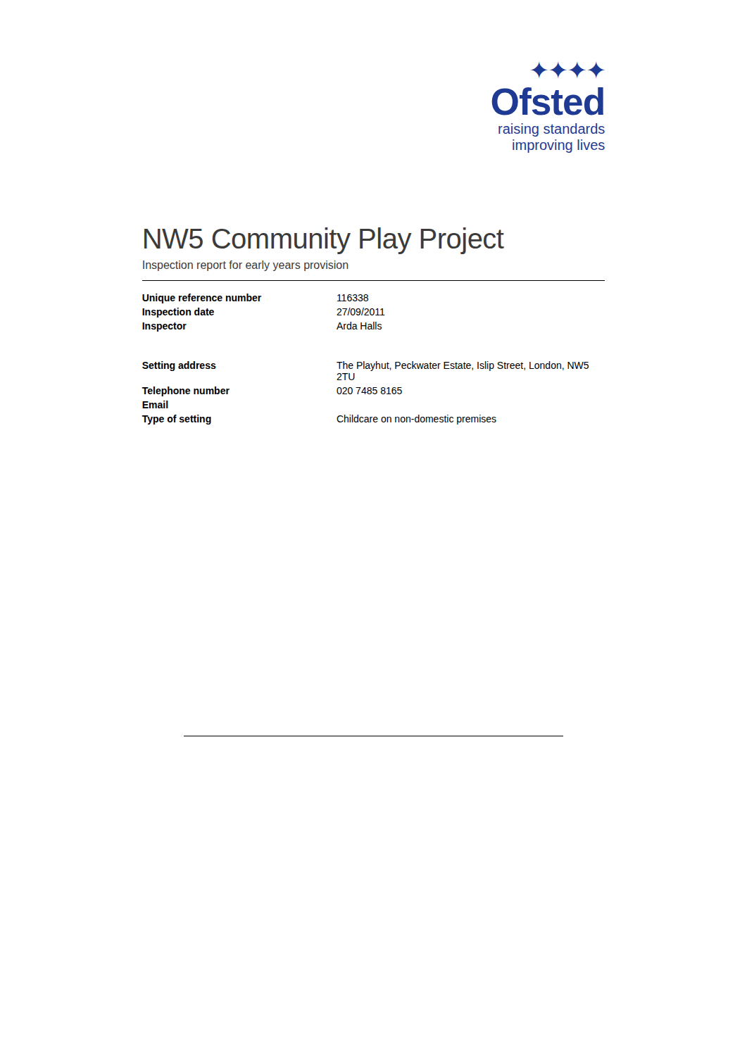✦✦✦✦
Ofsted
raising standards
improving lives
NW5 Community Play Project
Inspection report for early years provision
| Unique reference number | 116338 |
| Inspection date | 27/09/2011 |
| Inspector | Arda Halls |
| Setting address | The Playhut, Peckwater Estate, Islip Street, London, NW5 2TU |
| Telephone number | 020 7485 8165 |
| Email | |
| Type of setting | Childcare on non-domestic premises |